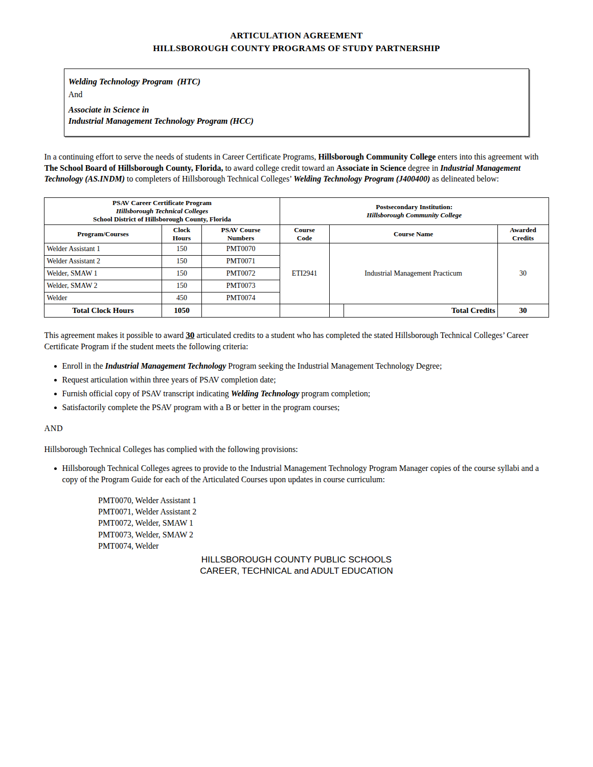ARTICULATION AGREEMENT
HILLSBOROUGH COUNTY PROGRAMS OF STUDY PARTNERSHIP
Welding Technology Program (HTC)
And
Associate in Science in
Industrial Management Technology Program (HCC)
In a continuing effort to serve the needs of students in Career Certificate Programs, Hillsborough Community College enters into this agreement with The School Board of Hillsborough County, Florida, to award college credit toward an Associate in Science degree in Industrial Management Technology (AS.INDM) to completers of Hillsborough Technical Colleges’ Welding Technology Program (J400400) as delineated below:
| PSAV Career Certificate Program Hillsborough Technical Colleges School District of Hillsborough County, Florida | Postsecondary Institution: Hillsborough Community College |
| Program/Courses | Clock Hours | PSAV Course Numbers | Course Code | Course Name | Awarded Credits |
| Welder Assistant 1 | 150 | PMT0070 | ETI2941 | Industrial Management Practicum | 30 |
| Welder Assistant 2 | 150 | PMT0071 |
| Welder, SMAW 1 | 150 | PMT0072 |
| Welder, SMAW 2 | 150 | PMT0073 |
| Welder | 450 | PMT0074 |
| Total Clock Hours | 1050 | | | | Total Credits | 30 |
This agreement makes it possible to award 30 articulated credits to a student who has completed the stated Hillsborough Technical Colleges’ Career Certificate Program if the student meets the following criteria:
Enroll in the Industrial Management Technology Program seeking the Industrial Management Technology Degree;
Request articulation within three years of PSAV completion date;
Furnish official copy of PSAV transcript indicating Welding Technology program completion;
Satisfactorily complete the PSAV program with a B or better in the program courses;
AND
Hillsborough Technical Colleges has complied with the following provisions:
Hillsborough Technical Colleges agrees to provide to the Industrial Management Technology Program Manager copies of the course syllabi and a copy of the Program Guide for each of the Articulated Courses upon updates in course curriculum:
PMT0070, Welder Assistant 1
PMT0071, Welder Assistant 2
PMT0072, Welder, SMAW 1
PMT0073, Welder, SMAW 2
PMT0074, Welder
HILLSBOROUGH COUNTY PUBLIC SCHOOLS
CAREER, TECHNICAL and ADULT EDUCATION